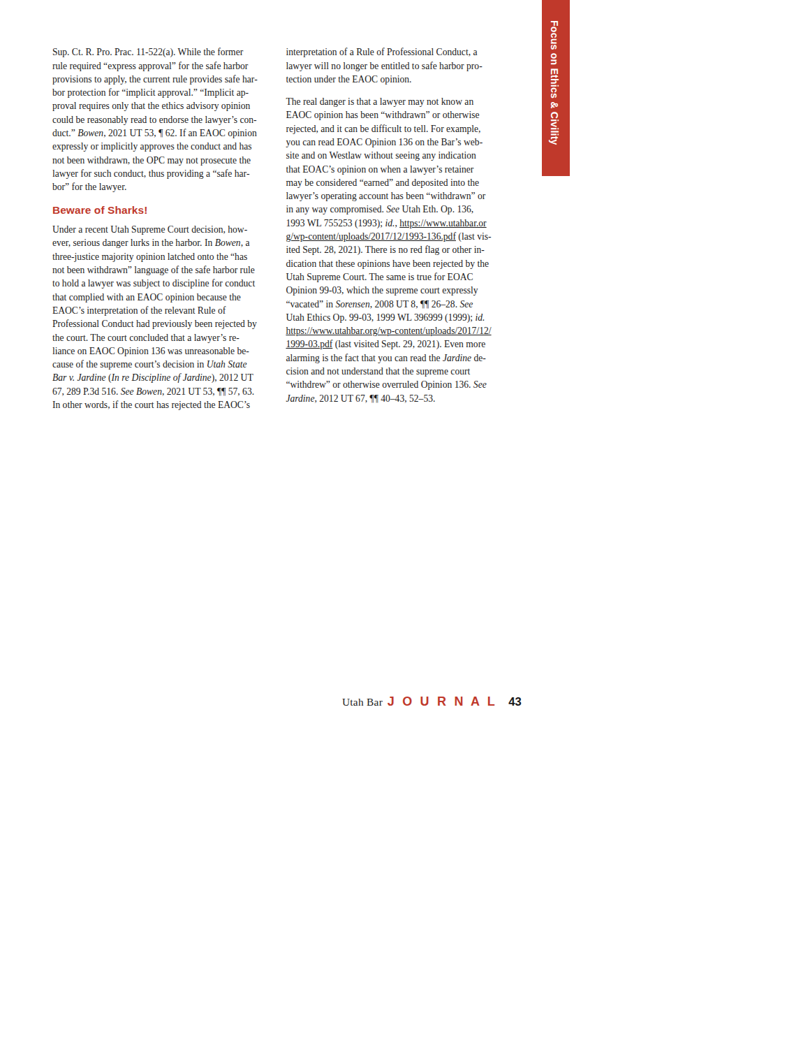Focus on Ethics & Civility
Sup. Ct. R. Pro. Prac. 11-522(a). While the former rule required “express approval” for the safe harbor provisions to apply, the current rule provides safe harbor protection for “implicit approval.” “Implicit approval requires only that the ethics advisory opinion could be reasonably read to endorse the lawyer’s conduct.” Bowen, 2021 UT 53, ¶ 62. If an EAOC opinion expressly or implicitly approves the conduct and has not been withdrawn, the OPC may not prosecute the lawyer for such conduct, thus providing a “safe harbor” for the lawyer.
Beware of Sharks!
Under a recent Utah Supreme Court decision, however, serious danger lurks in the harbor. In Bowen, a three-justice majority opinion latched onto the “has not been withdrawn” language of the safe harbor rule to hold a lawyer was subject to discipline for conduct that complied with an EAOC opinion because the EAOC’s interpretation of the relevant Rule of Professional Conduct had previously been rejected by the court. The court concluded that a lawyer’s reliance on EAOC Opinion 136 was unreasonable because of the supreme court’s decision in Utah State Bar v. Jardine (In re Discipline of Jardine), 2012 UT 67, 289 P.3d 516. See Bowen, 2021 UT 53, ¶¶ 57, 63. In other words, if the court has rejected the EAOC’s interpretation of a Rule of Professional Conduct, a lawyer will no longer be entitled to safe harbor protection under the EAOC opinion.
The real danger is that a lawyer may not know an EAOC opinion has been “withdrawn” or otherwise rejected, and it can be difficult to tell. For example, you can read EOAC Opinion 136 on the Bar’s website and on Westlaw without seeing any indication that EOAC’s opinion on when a lawyer’s retainer may be considered “earned” and deposited into the lawyer’s operating account has been “withdrawn” or in any way compromised. See Utah Eth. Op. 136, 1993 WL 755253 (1993); id., https://www.utahbar.org/wp-content/uploads/2017/12/1993-136.pdf (last visited Sept. 28, 2021). There is no red flag or other indication that these opinions have been rejected by the Utah Supreme Court. The same is true for EOAC Opinion 99-03, which the supreme court expressly “vacated” in Sorensen, 2008 UT 8, ¶¶ 26–28. See Utah Ethics Op. 99-03, 1999 WL 396999 (1999); id. https://www.utahbar.org/wp-content/uploads/2017/12/1999-03.pdf (last visited Sept. 29, 2021). Even more alarming is the fact that you can read the Jardine decision and not understand that the supreme court “withdrew” or otherwise overruled Opinion 136. See Jardine, 2012 UT 67, ¶¶ 40–43, 52–53.
Utah Bar J O U R N A L 43